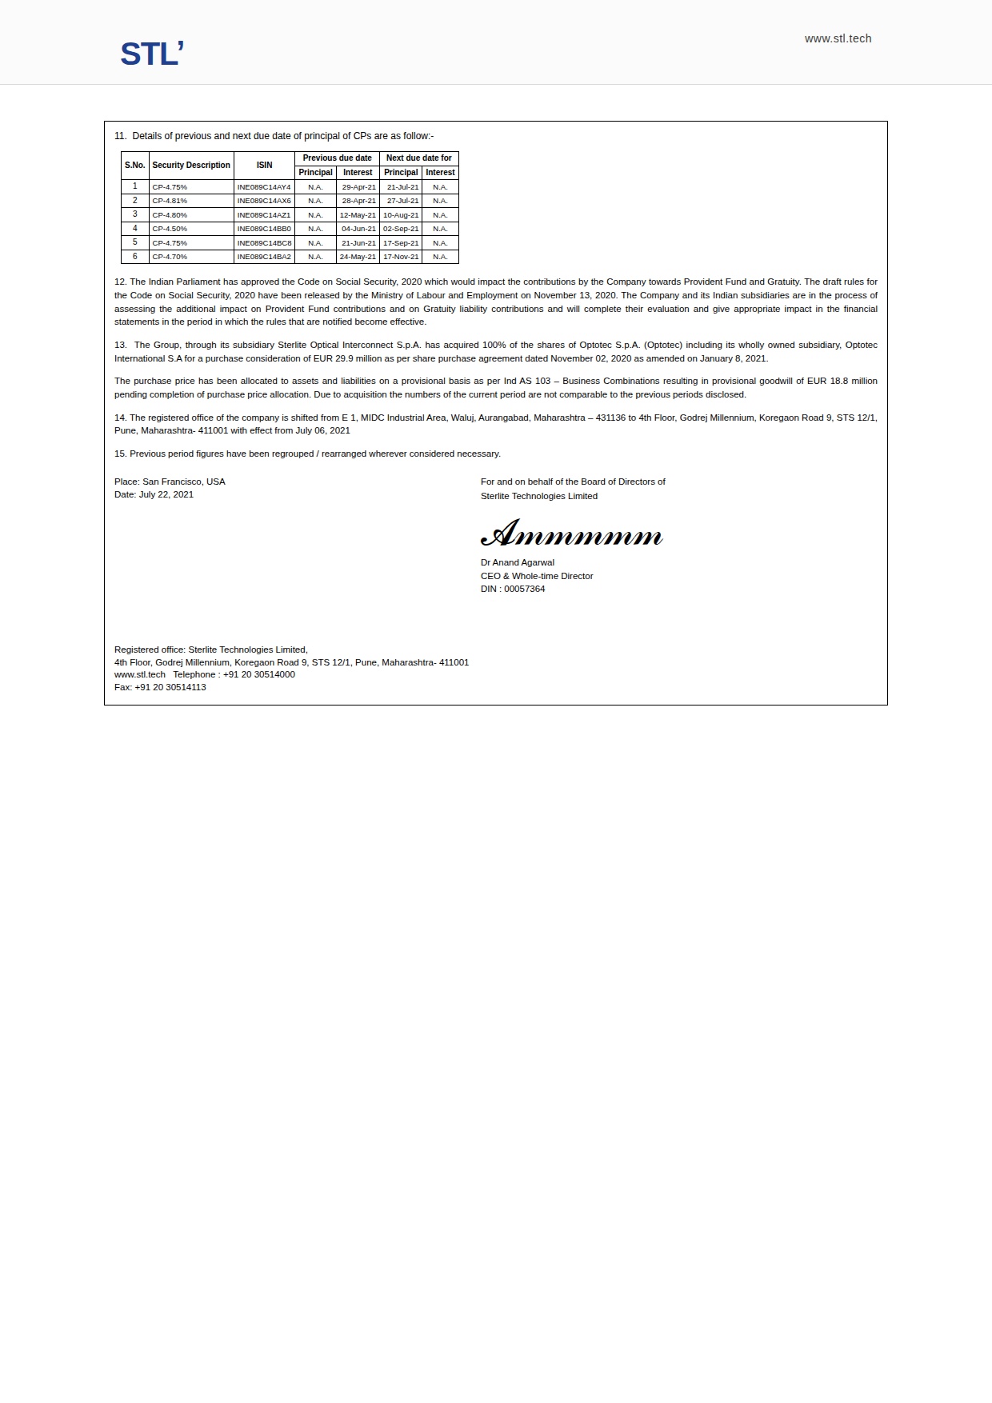STL’
www.stl.tech
11. Details of previous and next due date of principal of CPs are as follow:-
| S.No. | Security Description | ISIN | Previous due date | Next due date for |
| --- | --- | --- | --- | --- |
| Principal | Interest | Principal | Interest |
| 1 | CP-4.75% | INE089C14AY4 | N.A. | 29-Apr-21 | 21-Jul-21 | N.A. |
| 2 | CP-4.81% | INE089C14AX6 | N.A. | 28-Apr-21 | 27-Jul-21 | N.A. |
| 3 | CP-4.80% | INE089C14AZ1 | N.A. | 12-May-21 | 10-Aug-21 | N.A. |
| 4 | CP-4.50% | INE089C14BB0 | N.A. | 04-Jun-21 | 02-Sep-21 | N.A. |
| 5 | CP-4.75% | INE089C14BC8 | N.A. | 21-Jun-21 | 17-Sep-21 | N.A. |
| 6 | CP-4.70% | INE089C14BA2 | N.A. | 24-May-21 | 17-Nov-21 | N.A. |
12. The Indian Parliament has approved the Code on Social Security, 2020 which would impact the contributions by the Company towards Provident Fund and Gratuity. The draft rules for the Code on Social Security, 2020 have been released by the Ministry of Labour and Employment on November 13, 2020. The Company and its Indian subsidiaries are in the process of assessing the additional impact on Provident Fund contributions and on Gratuity liability contributions and will complete their evaluation and give appropriate impact in the financial statements in the period in which the rules that are notified become effective.
13. The Group, through its subsidiary Sterlite Optical Interconnect S.p.A. has acquired 100% of the shares of Optotec S.p.A. (Optotec) including its wholly owned subsidiary, Optotec International S.A for a purchase consideration of EUR 29.9 million as per share purchase agreement dated November 02, 2020 as amended on January 8, 2021.
The purchase price has been allocated to assets and liabilities on a provisional basis as per Ind AS 103 – Business Combinations resulting in provisional goodwill of EUR 18.8 million pending completion of purchase price allocation. Due to acquisition the numbers of the current period are not comparable to the previous periods disclosed.
14. The registered office of the company is shifted from E 1, MIDC Industrial Area, Waluj, Aurangabad, Maharashtra – 431136 to 4th Floor, Godrej Millennium, Koregaon Road 9, STS 12/1, Pune, Maharashtra- 411001 with effect from July 06, 2021
15. Previous period figures have been regrouped / rearranged wherever considered necessary.
Place: San Francisco, USA
Date: July 22, 2021
For and on behalf of the Board of Directors of
Sterlite Technologies Limited
𝓐𝓂𝓂𝓂𝓂𝓂
Dr Anand Agarwal
CEO & Whole-time Director
DIN : 00057364
Registered office: Sterlite Technologies Limited,
4th Floor, Godrej Millennium, Koregaon Road 9, STS 12/1, Pune, Maharashtra- 411001
www.stl.tech Telephone : +91 20 30514000
Fax: +91 20 30514113